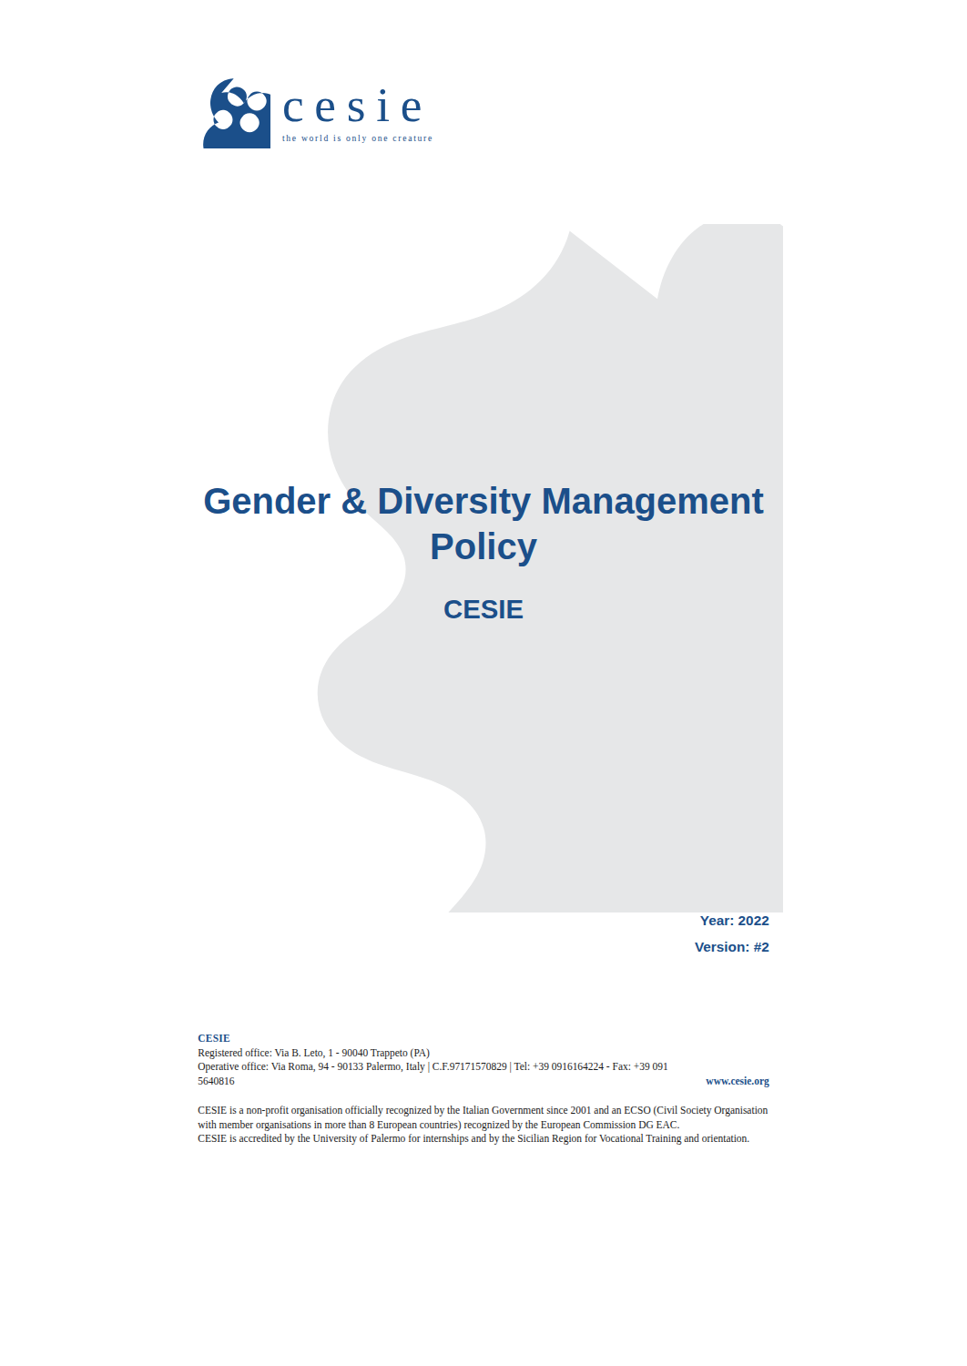cesie
the world is only one creature
Gender & Diversity Management
Policy
CESIE
Year: 2022
Version: #2
CESIE
Registered office: Via B. Leto, 1 - 90040 Trappeto (PA)
Operative office: Via Roma, 94 - 90133 Palermo, Italy | C.F.97171570829 | Tel: +39 0916164224 - Fax: +39 091 5640816
www.cesie.org
CESIE is a non-profit organisation officially recognized by the Italian Government since 2001 and an ECSO (Civil Society Organisation with member organisations in more than 8 European countries) recognized by the European Commission DG EAC.
CESIE is accredited by the University of Palermo for internships and by the Sicilian Region for Vocational Training and orientation.